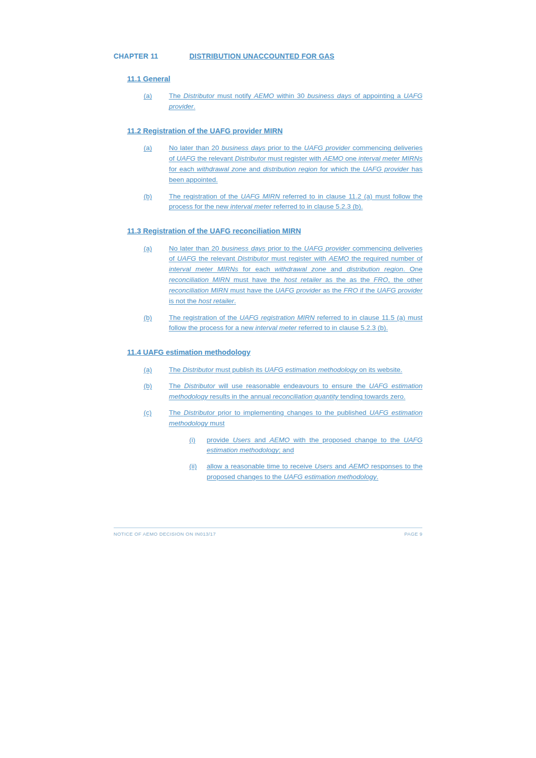CHAPTER 11 DISTRIBUTION UNACCOUNTED FOR GAS
11.1 General
(a) The Distributor must notify AEMO within 30 business days of appointing a UAFG provider.
11.2 Registration of the UAFG provider MIRN
(a) No later than 20 business days prior to the UAFG provider commencing deliveries of UAFG the relevant Distributor must register with AEMO one interval meter MIRNs for each withdrawal zone and distribution region for which the UAFG provider has been appointed.
(b) The registration of the UAFG MIRN referred to in clause 11.2 (a) must follow the process for the new interval meter referred to in clause 5.2.3 (b).
11.3 Registration of the UAFG reconciliation MIRN
(a) No later than 20 business days prior to the UAFG provider commencing deliveries of UAFG the relevant Distributor must register with AEMO the required number of interval meter MIRNs for each withdrawal zone and distribution region. One reconciliation MIRN must have the host retailer as the as the FRO, the other reconciliation MIRN must have the UAFG provider as the FRO if the UAFG provider is not the host retailer.
(b) The registration of the UAFG registration MIRN referred to in clause 11.5 (a) must follow the process for a new interval meter referred to in clause 5.2.3 (b).
11.4 UAFG estimation methodology
(a) The Distributor must publish its UAFG estimation methodology on its website.
(b) The Distributor will use reasonable endeavours to ensure the UAFG estimation methodology results in the annual reconciliation quantity tending towards zero.
(c) The Distributor prior to implementing changes to the published UAFG estimation methodology must
(i) provide Users and AEMO with the proposed change to the UAFG estimation methodology; and
(ii) allow a reasonable time to receive Users and AEMO responses to the proposed changes to the UAFG estimation methodology.
NOTICE OF AEMO DECISION ON IN013/17 PAGE 9